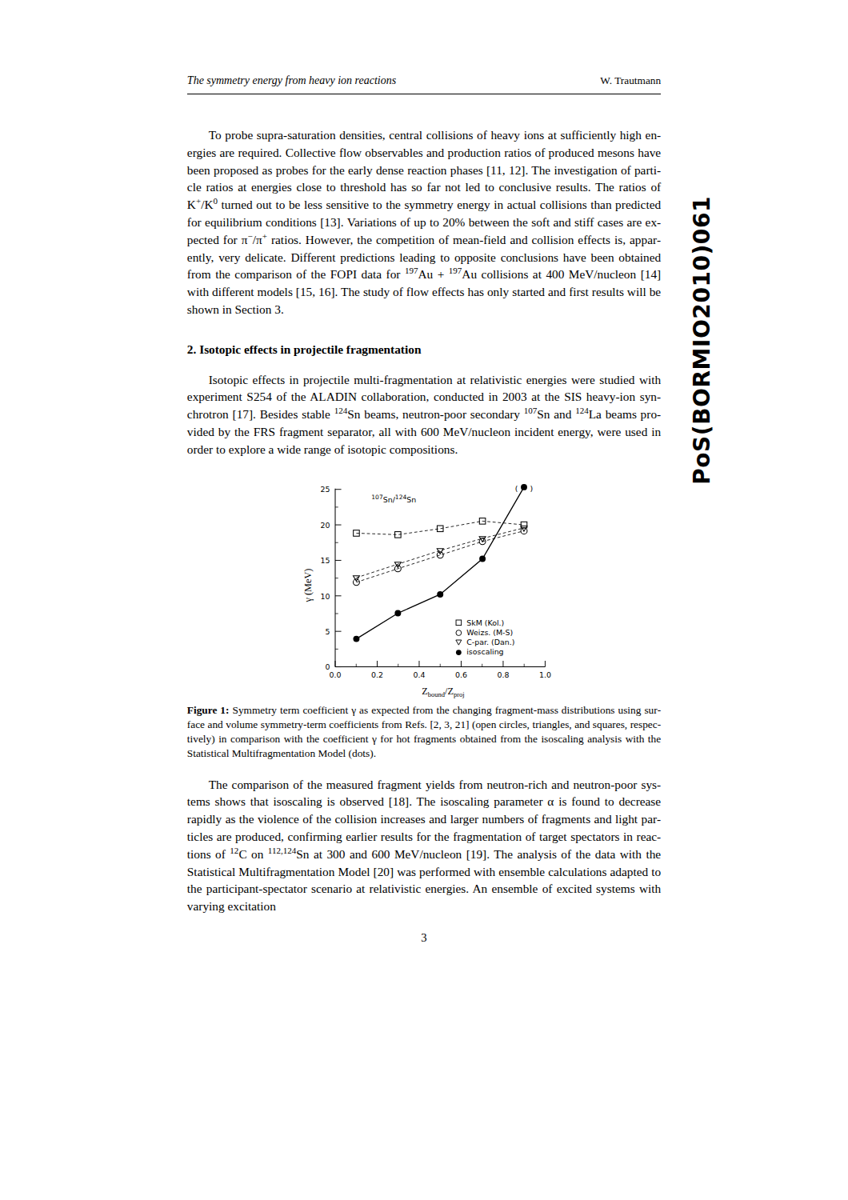The symmetry energy from heavy ion reactions W. Trautmann
PoS(BORMIO2010)061
To probe supra-saturation densities, central collisions of heavy ions at sufficiently high energies are required. Collective flow observables and production ratios of produced mesons have been proposed as probes for the early dense reaction phases [11, 12]. The investigation of particle ratios at energies close to threshold has so far not led to conclusive results. The ratios of K+/K0 turned out to be less sensitive to the symmetry energy in actual collisions than predicted for equilibrium conditions [13]. Variations of up to 20% between the soft and stiff cases are expected for π−/π+ ratios. However, the competition of mean-field and collision effects is, apparently, very delicate. Different predictions leading to opposite conclusions have been obtained from the comparison of the FOPI data for 197Au + 197Au collisions at 400 MeV/nucleon [14] with different models [15, 16]. The study of flow effects has only started and first results will be shown in Section 3.
2. Isotopic effects in projectile fragmentation
Isotopic effects in projectile multi-fragmentation at relativistic energies were studied with experiment S254 of the ALADIN collaboration, conducted in 2003 at the SIS heavy-ion synchrotron [17]. Besides stable 124Sn beams, neutron-poor secondary 107Sn and 124La beams provided by the FRS fragment separator, all with 600 MeV/nucleon incident energy, were used in order to explore a wide range of isotopic compositions.
0 5 10 15 20 25 0.0 0.2 0.4 0.6 0.8 1.0 γ (MeV) Zbound/Zproj 107Sn/124Sn ( ) SkM (Kol.) Weizs. (M-S) C-par. (Dan.) isoscaling
Figure 1: Symmetry term coefficient γ as expected from the changing fragment-mass distributions using surface and volume symmetry-term coefficients from Refs. [2, 3, 21] (open circles, triangles, and squares, respectively) in comparison with the coefficient γ for hot fragments obtained from the isoscaling analysis with the Statistical Multifragmentation Model (dots).
The comparison of the measured fragment yields from neutron-rich and neutron-poor systems shows that isoscaling is observed [18]. The isoscaling parameter α is found to decrease rapidly as the violence of the collision increases and larger numbers of fragments and light particles are produced, confirming earlier results for the fragmentation of target spectators in reactions of 12C on 112,124Sn at 300 and 600 MeV/nucleon [19]. The analysis of the data with the Statistical Multifragmentation Model [20] was performed with ensemble calculations adapted to the participant-spectator scenario at relativistic energies. An ensemble of excited systems with varying excitation
3